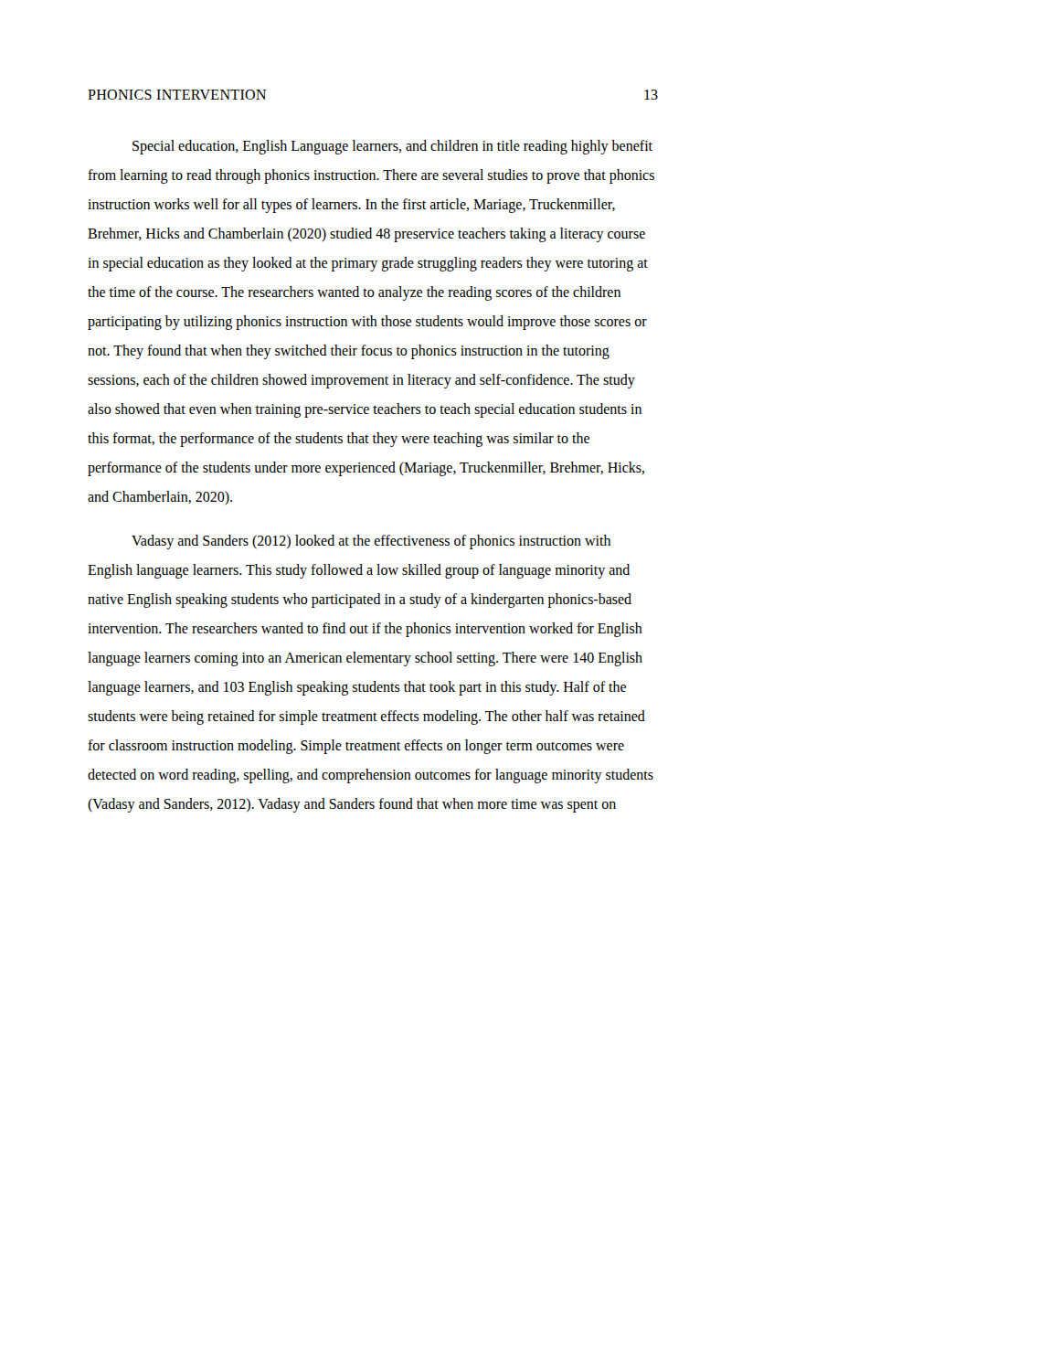Phonics Intervention 13
Special education, English Language learners, and children in title reading highly benefit from learning to read through phonics instruction. There are several studies to prove that phonics instruction works well for all types of learners. In the first article, Mariage, Truckenmiller, Brehmer, Hicks and Chamberlain (2020) studied 48 preservice teachers taking a literacy course in special education as they looked at the primary grade struggling readers they were tutoring at the time of the course. The researchers wanted to analyze the reading scores of the children participating by utilizing phonics instruction with those students would improve those scores or not. They found that when they switched their focus to phonics instruction in the tutoring sessions, each of the children showed improvement in literacy and self-confidence. The study also showed that even when training pre-service teachers to teach special education students in this format, the performance of the students that they were teaching was similar to the performance of the students under more experienced (Mariage, Truckenmiller, Brehmer, Hicks, and Chamberlain, 2020).
Vadasy and Sanders (2012) looked at the effectiveness of phonics instruction with English language learners. This study followed a low skilled group of language minority and native English speaking students who participated in a study of a kindergarten phonics-based intervention. The researchers wanted to find out if the phonics intervention worked for English language learners coming into an American elementary school setting. There were 140 English language learners, and 103 English speaking students that took part in this study. Half of the students were being retained for simple treatment effects modeling. The other half was retained for classroom instruction modeling. Simple treatment effects on longer term outcomes were detected on word reading, spelling, and comprehension outcomes for language minority students (Vadasy and Sanders, 2012). Vadasy and Sanders found that when more time was spent on